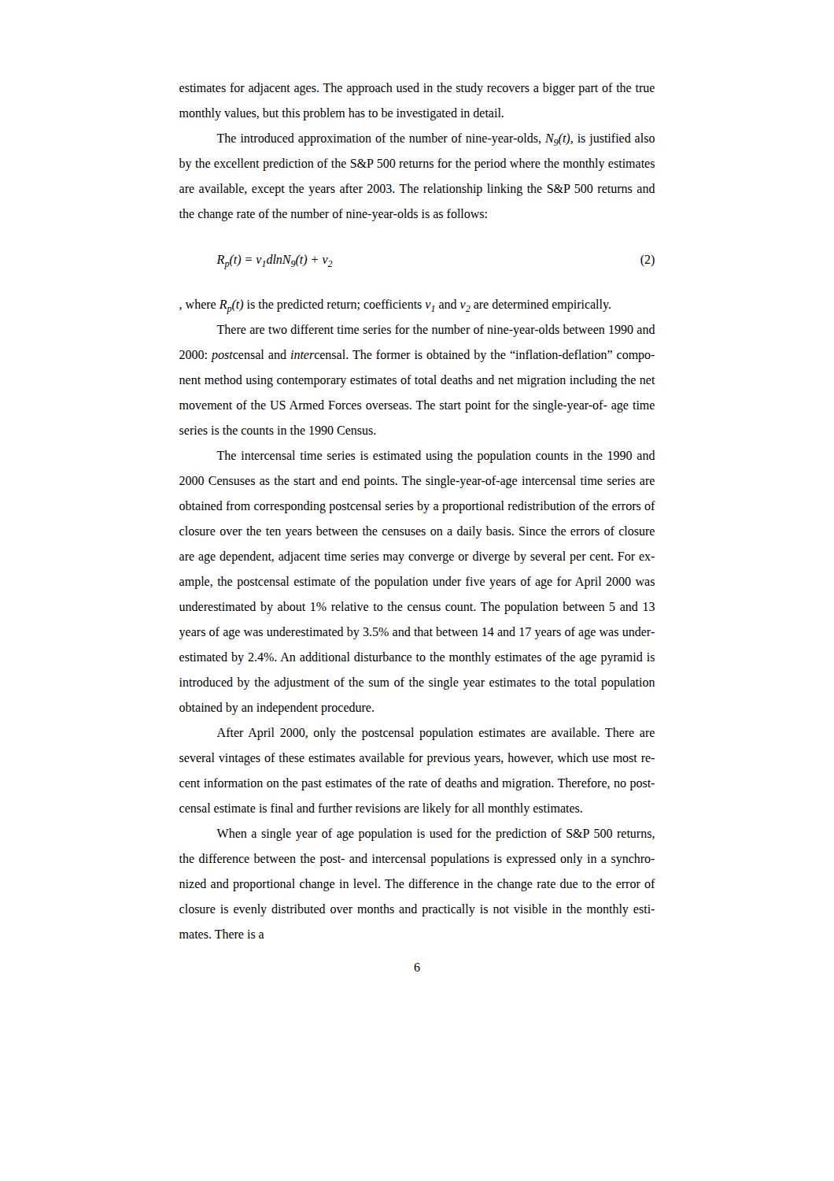estimates for adjacent ages. The approach used in the study recovers a bigger part of the true monthly values, but this problem has to be investigated in detail.
The introduced approximation of the number of nine-year-olds, N9(t), is justified also by the excellent prediction of the S&P 500 returns for the period where the monthly estimates are available, except the years after 2003. The relationship linking the S&P 500 returns and the change rate of the number of nine-year-olds is as follows:
Rp(t) = v1dlnN9(t) + v2(2)
, where Rp(t) is the predicted return; coefficients v1 and v2 are determined empirically.
There are two different time series for the number of nine-year-olds between 1990 and 2000: postcensal and intercensal. The former is obtained by the “inflation-deflation” component method using contemporary estimates of total deaths and net migration including the net movement of the US Armed Forces overseas. The start point for the single-year-of- age time series is the counts in the 1990 Census.
The intercensal time series is estimated using the population counts in the 1990 and 2000 Censuses as the start and end points. The single-year-of-age intercensal time series are obtained from corresponding postcensal series by a proportional redistribution of the errors of closure over the ten years between the censuses on a daily basis. Since the errors of closure are age dependent, adjacent time series may converge or diverge by several per cent. For example, the postcensal estimate of the population under five years of age for April 2000 was underestimated by about 1% relative to the census count. The population between 5 and 13 years of age was underestimated by 3.5% and that between 14 and 17 years of age was underestimated by 2.4%. An additional disturbance to the monthly estimates of the age pyramid is introduced by the adjustment of the sum of the single year estimates to the total population obtained by an independent procedure.
After April 2000, only the postcensal population estimates are available. There are several vintages of these estimates available for previous years, however, which use most recent information on the past estimates of the rate of deaths and migration. Therefore, no postcensal estimate is final and further revisions are likely for all monthly estimates.
When a single year of age population is used for the prediction of S&P 500 returns, the difference between the post- and intercensal populations is expressed only in a synchronized and proportional change in level. The difference in the change rate due to the error of closure is evenly distributed over months and practically is not visible in the monthly estimates. There is a
6